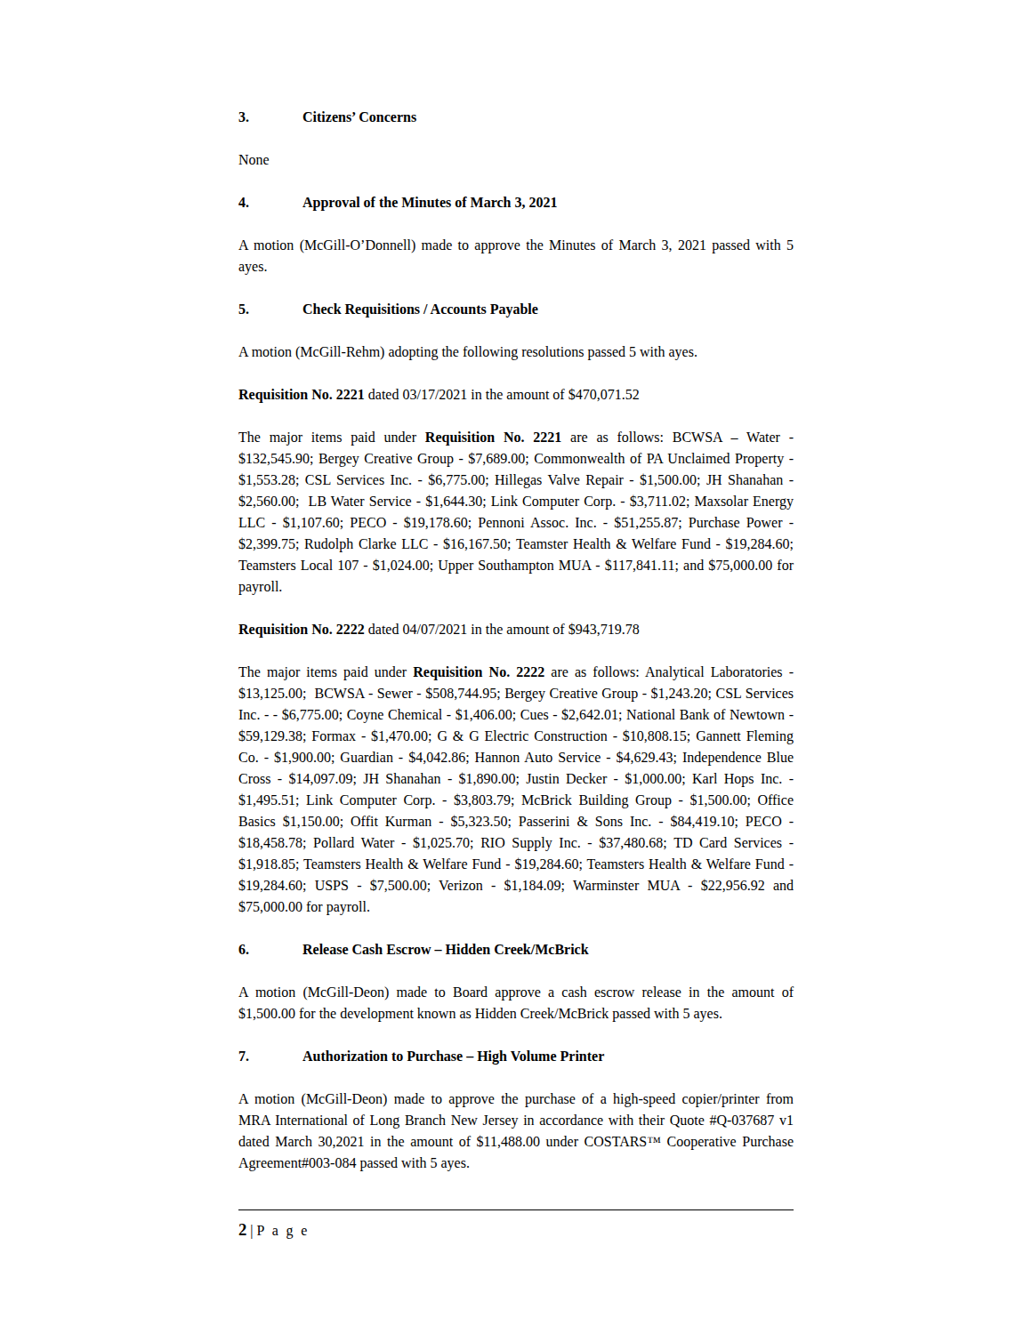3. Citizens’ Concerns
None
4. Approval of the Minutes of March 3, 2021
A motion (McGill-O’Donnell) made to approve the Minutes of March 3, 2021 passed with 5 ayes.
5. Check Requisitions / Accounts Payable
A motion (McGill-Rehm) adopting the following resolutions passed 5 with ayes.
Requisition No. 2221 dated 03/17/2021 in the amount of $470,071.52
The major items paid under Requisition No. 2221 are as follows: BCWSA – Water - $132,545.90; Bergey Creative Group - $7,689.00; Commonwealth of PA Unclaimed Property - $1,553.28; CSL Services Inc. - $6,775.00; Hillegas Valve Repair - $1,500.00; JH Shanahan - $2,560.00; LB Water Service - $1,644.30; Link Computer Corp. - $3,711.02; Maxsolar Energy LLC - $1,107.60; PECO - $19,178.60; Pennoni Assoc. Inc. - $51,255.87; Purchase Power - $2,399.75; Rudolph Clarke LLC - $16,167.50; Teamster Health & Welfare Fund - $19,284.60; Teamsters Local 107 - $1,024.00; Upper Southampton MUA - $117,841.11; and $75,000.00 for payroll.
Requisition No. 2222 dated 04/07/2021 in the amount of $943,719.78
The major items paid under Requisition No. 2222 are as follows: Analytical Laboratories - $13,125.00; BCWSA - Sewer - $508,744.95; Bergey Creative Group - $1,243.20; CSL Services Inc. - - $6,775.00; Coyne Chemical - $1,406.00; Cues - $2,642.01; National Bank of Newtown - $59,129.38; Formax - $1,470.00; G & G Electric Construction - $10,808.15; Gannett Fleming Co. - $1,900.00; Guardian - $4,042.86; Hannon Auto Service - $4,629.43; Independence Blue Cross - $14,097.09; JH Shanahan - $1,890.00; Justin Decker - $1,000.00; Karl Hops Inc. - $1,495.51; Link Computer Corp. - $3,803.79; McBrick Building Group - $1,500.00; Office Basics $1,150.00; Offit Kurman - $5,323.50; Passerini & Sons Inc. - $84,419.10; PECO - $18,458.78; Pollard Water - $1,025.70; RIO Supply Inc. - $37,480.68; TD Card Services - $1,918.85; Teamsters Health & Welfare Fund - $19,284.60; Teamsters Health & Welfare Fund - $19,284.60; USPS - $7,500.00; Verizon - $1,184.09; Warminster MUA - $22,956.92 and $75,000.00 for payroll.
6. Release Cash Escrow – Hidden Creek/McBrick
A motion (McGill-Deon) made to Board approve a cash escrow release in the amount of $1,500.00 for the development known as Hidden Creek/McBrick passed with 5 ayes.
7. Authorization to Purchase – High Volume Printer
A motion (McGill-Deon) made to approve the purchase of a high-speed copier/printer from MRA International of Long Branch New Jersey in accordance with their Quote #Q-037687 v1 dated March 30,2021 in the amount of $11,488.00 under COSTARS™ Cooperative Purchase Agreement#003-084 passed with 5 ayes.
2 | P a g e